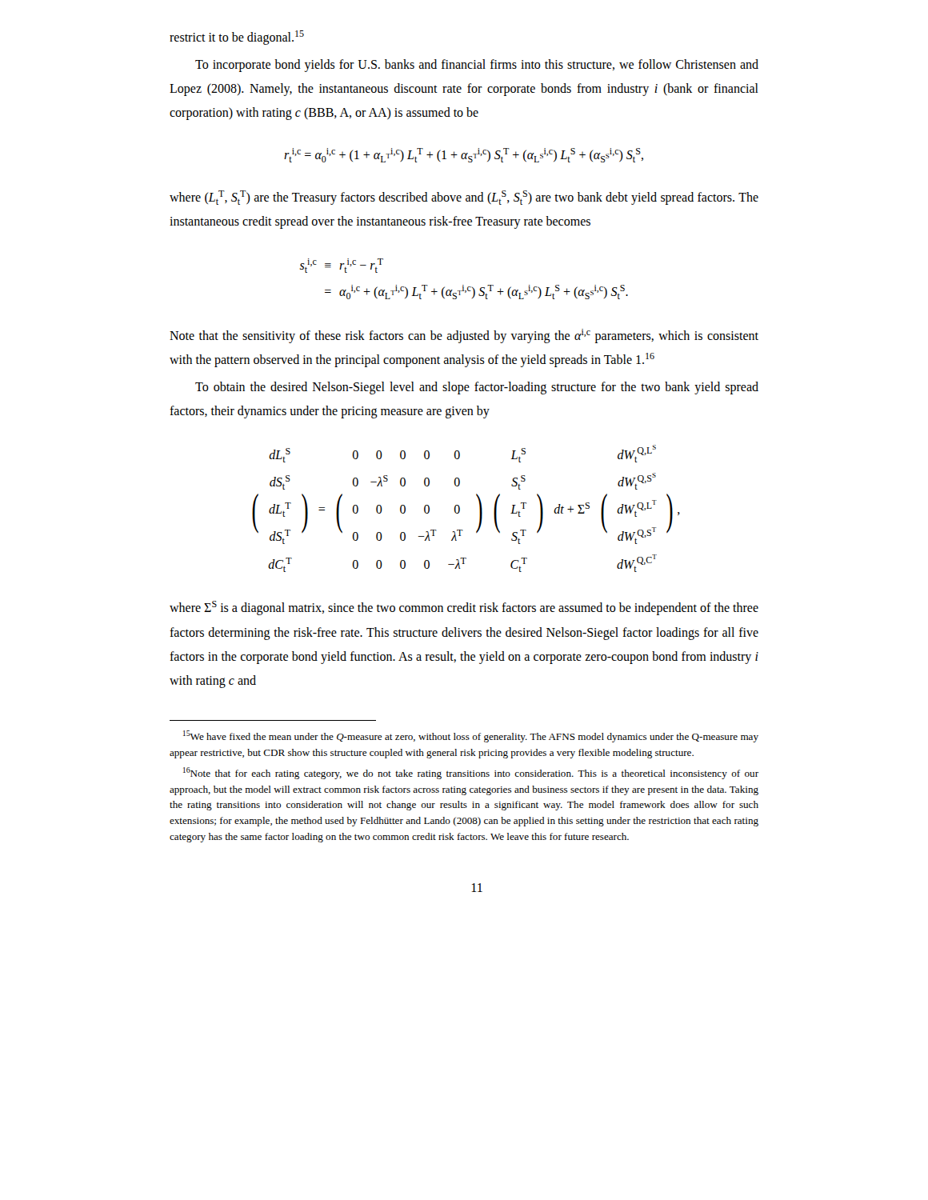restrict it to be diagonal.15
To incorporate bond yields for U.S. banks and financial firms into this structure, we follow Christensen and Lopez (2008). Namely, the instantaneous discount rate for corporate bonds from industry i (bank or financial corporation) with rating c (BBB, A, or AA) is assumed to be
rti,c = α0i,c + (1 + αLTi,c) LtT + (1 + αSTi,c) StT + (αLSi,c) LtS + (αSSi,c) StS,
where (LtT, StT) are the Treasury factors described above and (LtS, StS) are two bank debt yield spread factors. The instantaneous credit spread over the instantaneous risk-free Treasury rate becomes
| s t i,c | ≡ | r t i,c − r t T |
| | = | α 0 i,c + ( α L T i,c ) L t T + ( α S T i,c ) S t T + ( α L S i,c ) L t S + ( α S S i,c ) S t S . |
Note that the sensitivity of these risk factors can be adjusted by varying the αi,c parameters, which is consistent with the pattern observed in the principal component analysis of the yield spreads in Table 1.16
To obtain the desired Nelson-Siegel level and slope factor-loading structure for the two bank yield spread factors, their dynamics under the pricing measure are given by
(
| dL t S |
| dS t S |
| dL t T |
| dS t T |
| dC t T |
) = (
| 0 | 0 | 0 | 0 | 0 |
| 0 | − λ S | 0 | 0 | 0 |
| 0 | 0 | 0 | 0 | 0 |
| 0 | 0 | 0 | − λ T | λ T |
| 0 | 0 | 0 | 0 | − λ T |
) (
| L t S |
| S t S |
| L t T |
| S t T |
| C t T |
) dt + ΣS (
| dW t Q,L S |
| dW t Q,S S |
| dW t Q,L T |
| dW t Q,S T |
| dW t Q,C T |
),
where ΣS is a diagonal matrix, since the two common credit risk factors are assumed to be independent of the three factors determining the risk-free rate. This structure delivers the desired Nelson-Siegel factor loadings for all five factors in the corporate bond yield function. As a result, the yield on a corporate zero-coupon bond from industry i with rating c and
15We have fixed the mean under the Q-measure at zero, without loss of generality. The AFNS model dynamics under the Q-measure may appear restrictive, but CDR show this structure coupled with general risk pricing provides a very flexible modeling structure.
16Note that for each rating category, we do not take rating transitions into consideration. This is a theoretical inconsistency of our approach, but the model will extract common risk factors across rating categories and business sectors if they are present in the data. Taking the rating transitions into consideration will not change our results in a significant way. The model framework does allow for such extensions; for example, the method used by Feldhütter and Lando (2008) can be applied in this setting under the restriction that each rating category has the same factor loading on the two common credit risk factors. We leave this for future research.
11